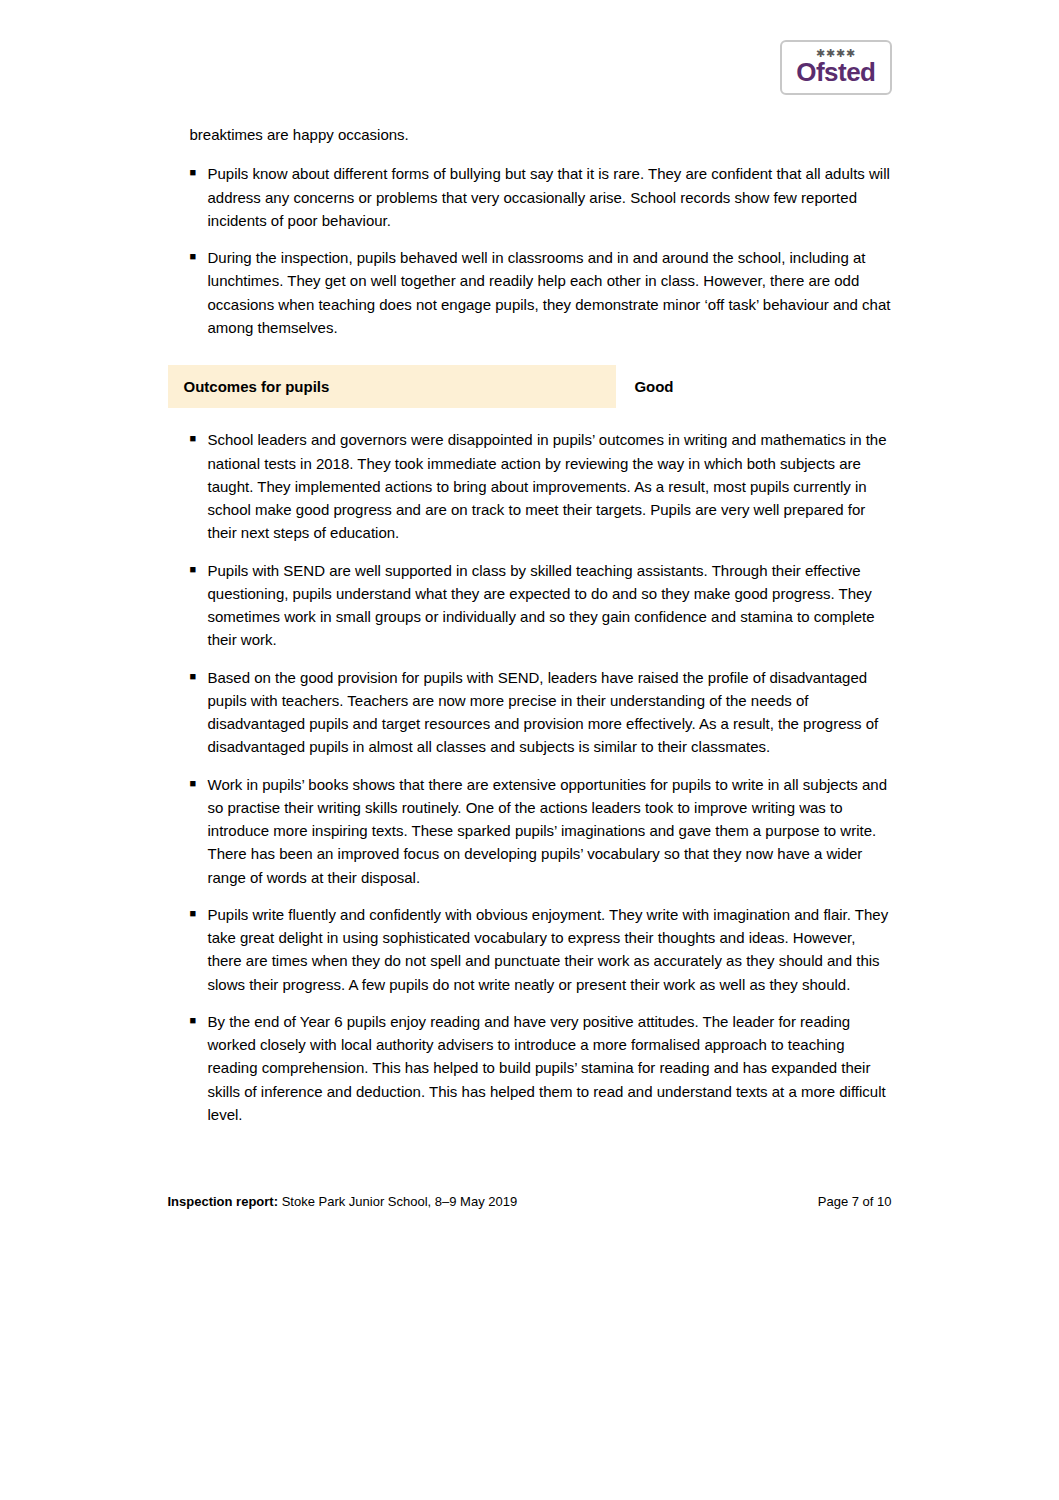✱✱✱✱
Ofsted
breaktimes are happy occasions.
Pupils know about different forms of bullying but say that it is rare. They are confident that all adults will address any concerns or problems that very occasionally arise. School records show few reported incidents of poor behaviour.
During the inspection, pupils behaved well in classrooms and in and around the school, including at lunchtimes. They get on well together and readily help each other in class. However, there are odd occasions when teaching does not engage pupils, they demonstrate minor ‘off task’ behaviour and chat among themselves.
Outcomes for pupils
Good
School leaders and governors were disappointed in pupils’ outcomes in writing and mathematics in the national tests in 2018. They took immediate action by reviewing the way in which both subjects are taught. They implemented actions to bring about improvements. As a result, most pupils currently in school make good progress and are on track to meet their targets. Pupils are very well prepared for their next steps of education.
Pupils with SEND are well supported in class by skilled teaching assistants. Through their effective questioning, pupils understand what they are expected to do and so they make good progress. They sometimes work in small groups or individually and so they gain confidence and stamina to complete their work.
Based on the good provision for pupils with SEND, leaders have raised the profile of disadvantaged pupils with teachers. Teachers are now more precise in their understanding of the needs of disadvantaged pupils and target resources and provision more effectively. As a result, the progress of disadvantaged pupils in almost all classes and subjects is similar to their classmates.
Work in pupils’ books shows that there are extensive opportunities for pupils to write in all subjects and so practise their writing skills routinely. One of the actions leaders took to improve writing was to introduce more inspiring texts. These sparked pupils’ imaginations and gave them a purpose to write. There has been an improved focus on developing pupils’ vocabulary so that they now have a wider range of words at their disposal.
Pupils write fluently and confidently with obvious enjoyment. They write with imagination and flair. They take great delight in using sophisticated vocabulary to express their thoughts and ideas. However, there are times when they do not spell and punctuate their work as accurately as they should and this slows their progress. A few pupils do not write neatly or present their work as well as they should.
By the end of Year 6 pupils enjoy reading and have very positive attitudes. The leader for reading worked closely with local authority advisers to introduce a more formalised approach to teaching reading comprehension. This has helped to build pupils’ stamina for reading and has expanded their skills of inference and deduction. This has helped them to read and understand texts at a more difficult level.
Inspection report: Stoke Park Junior School, 8–9 May 2019
Page 7 of 10